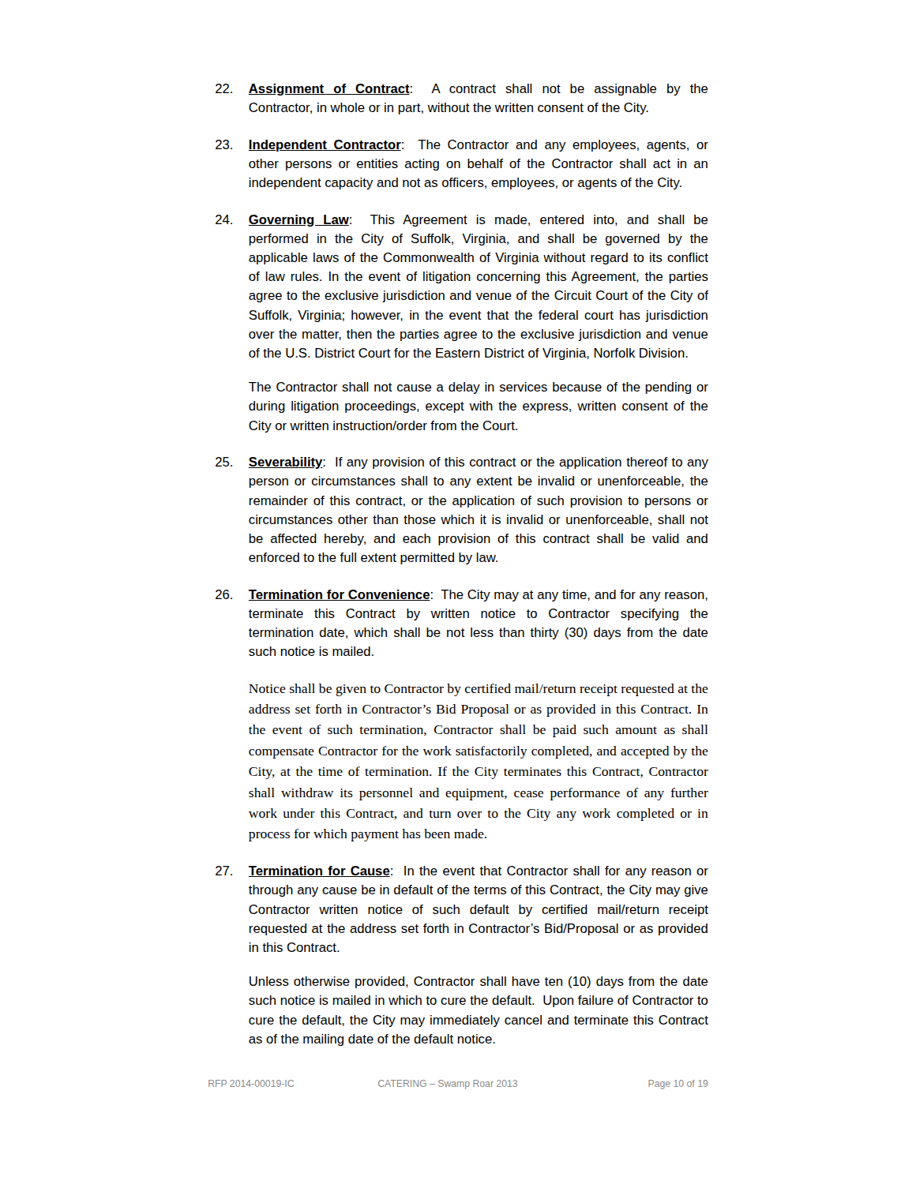22.
Assignment of Contract: A contract shall not be assignable by the Contractor, in whole or in part, without the written consent of the City.
23.
Independent Contractor: The Contractor and any employees, agents, or other persons or entities acting on behalf of the Contractor shall act in an independent capacity and not as officers, employees, or agents of the City.
24.
Governing Law: This Agreement is made, entered into, and shall be performed in the City of Suffolk, Virginia, and shall be governed by the applicable laws of the Commonwealth of Virginia without regard to its conflict of law rules. In the event of litigation concerning this Agreement, the parties agree to the exclusive jurisdiction and venue of the Circuit Court of the City of Suffolk, Virginia; however, in the event that the federal court has jurisdiction over the matter, then the parties agree to the exclusive jurisdiction and venue of the U.S. District Court for the Eastern District of Virginia, Norfolk Division.
The Contractor shall not cause a delay in services because of the pending or during litigation proceedings, except with the express, written consent of the City or written instruction/order from the Court.
25.
Severability: If any provision of this contract or the application thereof to any person or circumstances shall to any extent be invalid or unenforceable, the remainder of this contract, or the application of such provision to persons or circumstances other than those which it is invalid or unenforceable, shall not be affected hereby, and each provision of this contract shall be valid and enforced to the full extent permitted by law.
26.
Termination for Convenience: The City may at any time, and for any reason, terminate this Contract by written notice to Contractor specifying the termination date, which shall be not less than thirty (30) days from the date such notice is mailed.
Notice shall be given to Contractor by certified mail/return receipt requested at the address set forth in Contractor’s Bid Proposal or as provided in this Contract. In the event of such termination, Contractor shall be paid such amount as shall compensate Contractor for the work satisfactorily completed, and accepted by the City, at the time of termination. If the City terminates this Contract, Contractor shall withdraw its personnel and equipment, cease performance of any further work under this Contract, and turn over to the City any work completed or in process for which payment has been made.
27.
Termination for Cause: In the event that Contractor shall for any reason or through any cause be in default of the terms of this Contract, the City may give Contractor written notice of such default by certified mail/return receipt requested at the address set forth in Contractor’s Bid/Proposal or as provided in this Contract.
Unless otherwise provided, Contractor shall have ten (10) days from the date such notice is mailed in which to cure the default. Upon failure of Contractor to cure the default, the City may immediately cancel and terminate this Contract as of the mailing date of the default notice.
RFP 2014-00019-IC
CATERING – Swamp Roar 2013
Page 10 of 19